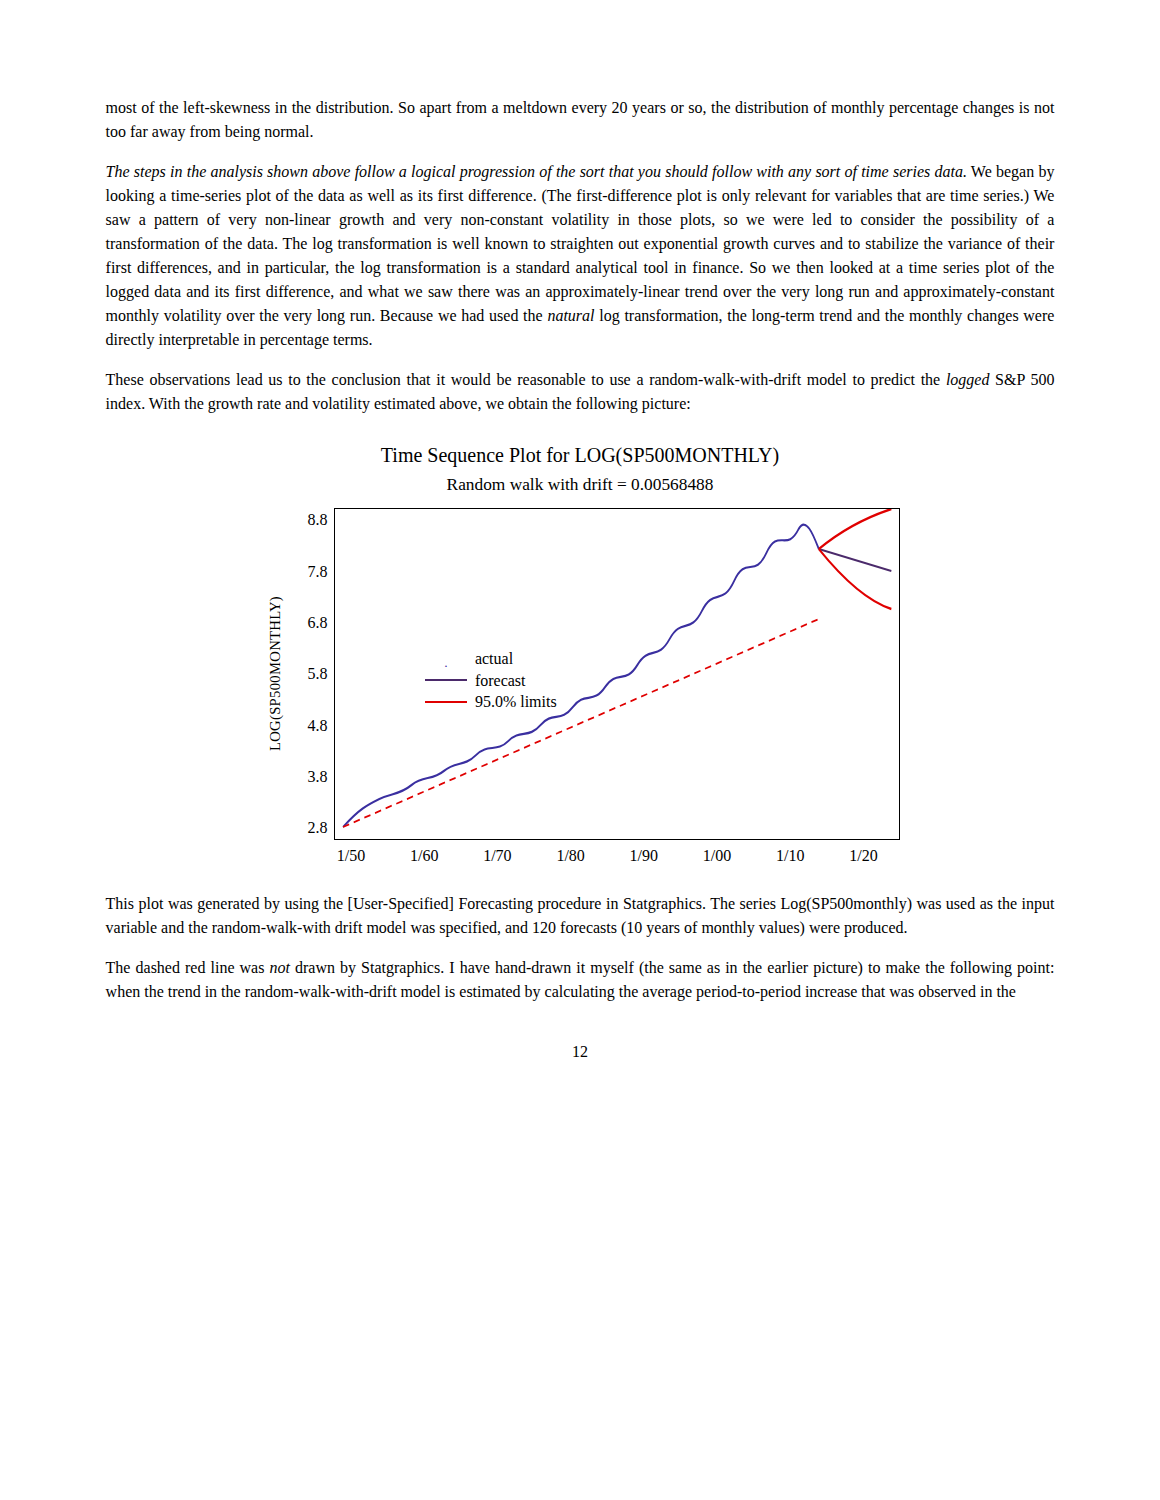most of the left-skewness in the distribution. So apart from a meltdown every 20 years or so, the distribution of monthly percentage changes is not too far away from being normal.
The steps in the analysis shown above follow a logical progression of the sort that you should follow with any sort of time series data. We began by looking a time-series plot of the data as well as its first difference. (The first-difference plot is only relevant for variables that are time series.) We saw a pattern of very non-linear growth and very non-constant volatility in those plots, so we were led to consider the possibility of a transformation of the data. The log transformation is well known to straighten out exponential growth curves and to stabilize the variance of their first differences, and in particular, the log transformation is a standard analytical tool in finance. So we then looked at a time series plot of the logged data and its first difference, and what we saw there was an approximately-linear trend over the very long run and approximately-constant monthly volatility over the very long run. Because we had used the natural log transformation, the long-term trend and the monthly changes were directly interpretable in percentage terms.
These observations lead us to the conclusion that it would be reasonable to use a random-walk-with-drift model to predict the logged S&P 500 index. With the growth rate and volatility estimated above, we obtain the following picture:
Time Sequence Plot for LOG(SP500MONTHLY)
Random walk with drift = 0.00568488
LOG(SP500MONTHLY)
8.8 7.8 6.8 5.8 4.8 3.8 2.8
·actual
forecast
95.0% limits
1/50 1/60 1/70 1/80 1/90 1/00 1/10 1/20
This plot was generated by using the [User-Specified] Forecasting procedure in Statgraphics. The series Log(SP500monthly) was used as the input variable and the random-walk-with drift model was specified, and 120 forecasts (10 years of monthly values) were produced.
The dashed red line was not drawn by Statgraphics. I have hand-drawn it myself (the same as in the earlier picture) to make the following point: when the trend in the random-walk-with-drift model is estimated by calculating the average period-to-period increase that was observed in the
12